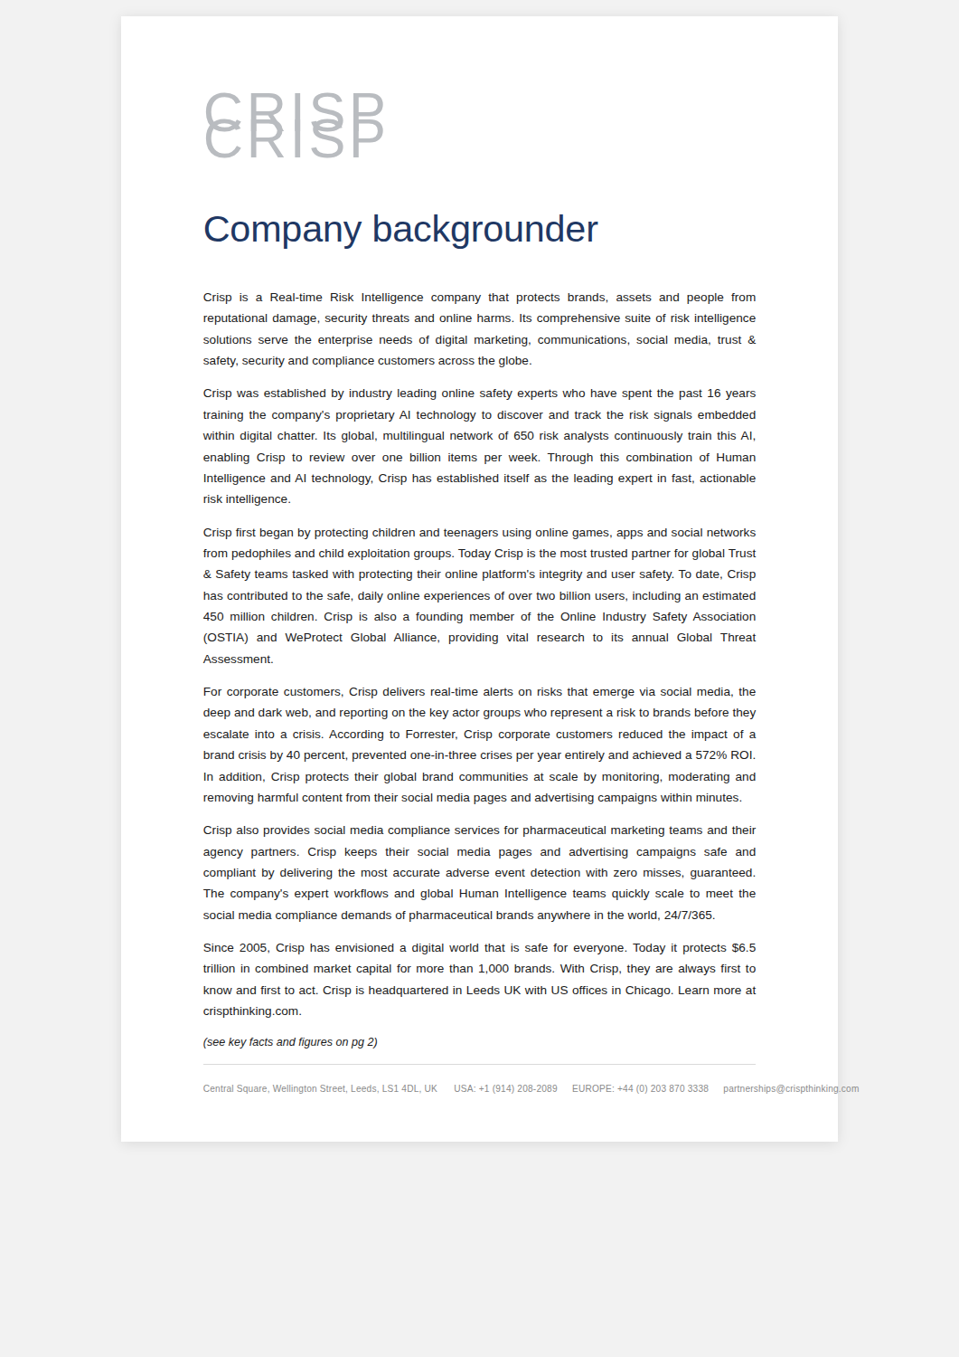CRISP CRISP
Company backgrounder
Crisp is a Real-time Risk Intelligence company that protects brands, assets and people from reputational damage, security threats and online harms. Its comprehensive suite of risk intelligence solutions serve the enterprise needs of digital marketing, communications, social media, trust & safety, security and compliance customers across the globe.
Crisp was established by industry leading online safety experts who have spent the past 16 years training the company's proprietary AI technology to discover and track the risk signals embedded within digital chatter. Its global, multilingual network of 650 risk analysts continuously train this AI, enabling Crisp to review over one billion items per week. Through this combination of Human Intelligence and AI technology, Crisp has established itself as the leading expert in fast, actionable risk intelligence.
Crisp first began by protecting children and teenagers using online games, apps and social networks from pedophiles and child exploitation groups. Today Crisp is the most trusted partner for global Trust & Safety teams tasked with protecting their online platform's integrity and user safety. To date, Crisp has contributed to the safe, daily online experiences of over two billion users, including an estimated 450 million children. Crisp is also a founding member of the Online Industry Safety Association (OSTIA) and WeProtect Global Alliance, providing vital research to its annual Global Threat Assessment.
For corporate customers, Crisp delivers real-time alerts on risks that emerge via social media, the deep and dark web, and reporting on the key actor groups who represent a risk to brands before they escalate into a crisis. According to Forrester, Crisp corporate customers reduced the impact of a brand crisis by 40 percent, prevented one-in-three crises per year entirely and achieved a 572% ROI. In addition, Crisp protects their global brand communities at scale by monitoring, moderating and removing harmful content from their social media pages and advertising campaigns within minutes.
Crisp also provides social media compliance services for pharmaceutical marketing teams and their agency partners. Crisp keeps their social media pages and advertising campaigns safe and compliant by delivering the most accurate adverse event detection with zero misses, guaranteed. The company's expert workflows and global Human Intelligence teams quickly scale to meet the social media compliance demands of pharmaceutical brands anywhere in the world, 24/7/365.
Since 2005, Crisp has envisioned a digital world that is safe for everyone. Today it protects $6.5 trillion in combined market capital for more than 1,000 brands. With Crisp, they are always first to know and first to act. Crisp is headquartered in Leeds UK with US offices in Chicago. Learn more at crispthinking.com.
(see key facts and figures on pg 2)
Central Square, Wellington Street, Leeds, LS1 4DL, UK USA: +1 (914) 208-2089 EUROPE: +44 (0) 203 870 3338 partnerships@crispthinking.com